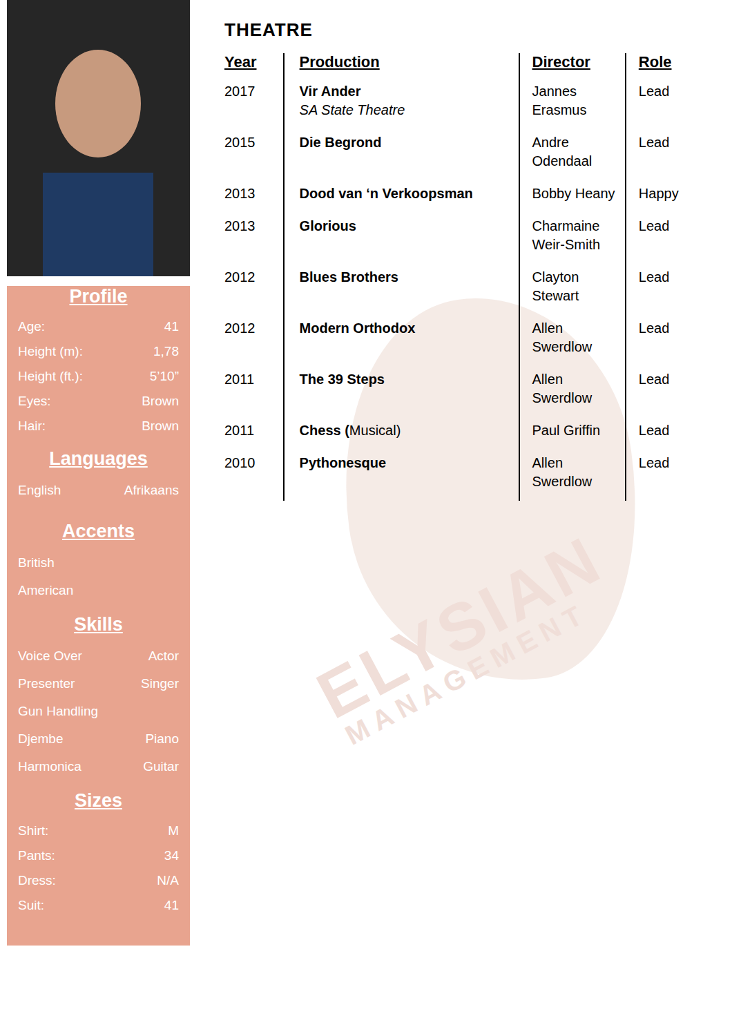ELYSIAN MANAGEMENT
Profile
Age: 41
Height (m): 1,78
Height (ft.): 5’10”
Eyes: Brown
Hair: Brown
Languages
English Afrikaans
Accents
British
American
Skills
Voice Over Actor
Presenter Singer
Gun Handling
Djembe Piano
Harmonica Guitar
Sizes
Shirt: M
Pants: 34
Dress: N/A
Suit: 41
THEATRE
| Year | Production | Director | Role |
| --- | --- | --- | --- |
| 2017 | Vir Ander SA State Theatre | Jannes Erasmus | Lead |
| 2015 | Die Begrond | Andre Odendaal | Lead |
| 2013 | Dood van ‘n Verkoopsman | Bobby Heany | Happy |
| 2013 | Glorious | Charmaine Weir-Smith | Lead |
| 2012 | Blues Brothers | Clayton Stewart | Lead |
| 2012 | Modern Orthodox | Allen Swerdlow | Lead |
| 2011 | The 39 Steps | Allen Swerdlow | Lead |
| 2011 | Chess ( Musical) | Paul Griffin | Lead |
| 2010 | Pythonesque | Allen Swerdlow | Lead |